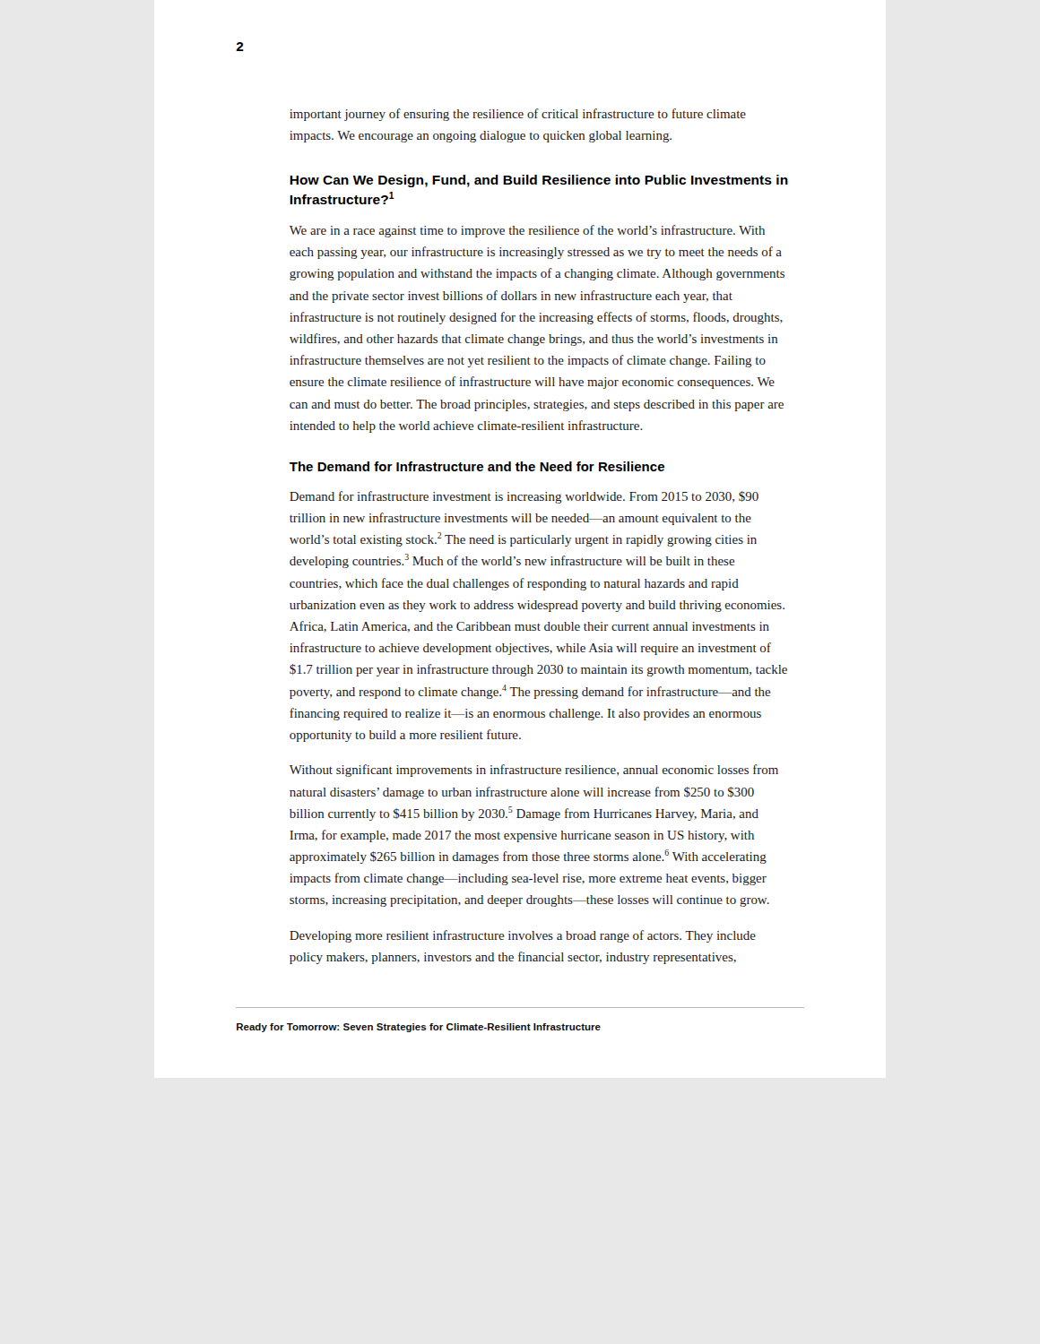2
important journey of ensuring the resilience of critical infrastructure to future climate impacts. We encourage an ongoing dialogue to quicken global learning.
How Can We Design, Fund, and Build Resilience into Public Investments in Infrastructure?1
We are in a race against time to improve the resilience of the world’s infrastructure. With each passing year, our infrastructure is increasingly stressed as we try to meet the needs of a growing population and withstand the impacts of a changing climate. Although governments and the private sector invest billions of dollars in new infrastructure each year, that infrastructure is not routinely designed for the increasing effects of storms, floods, droughts, wildfires, and other hazards that climate change brings, and thus the world’s investments in infrastructure themselves are not yet resilient to the impacts of climate change. Failing to ensure the climate resilience of infrastructure will have major economic consequences. We can and must do better. The broad principles, strategies, and steps described in this paper are intended to help the world achieve climate-resilient infrastructure.
The Demand for Infrastructure and the Need for Resilience
Demand for infrastructure investment is increasing worldwide. From 2015 to 2030, $90 trillion in new infrastructure investments will be needed—an amount equivalent to the world’s total existing stock.2 The need is particularly urgent in rapidly growing cities in developing countries.3 Much of the world’s new infrastructure will be built in these countries, which face the dual challenges of responding to natural hazards and rapid urbanization even as they work to address widespread poverty and build thriving economies. Africa, Latin America, and the Caribbean must double their current annual investments in infrastructure to achieve development objectives, while Asia will require an investment of $1.7 trillion per year in infrastructure through 2030 to maintain its growth momentum, tackle poverty, and respond to climate change.4 The pressing demand for infrastructure—and the financing required to realize it—is an enormous challenge. It also provides an enormous opportunity to build a more resilient future.
Without significant improvements in infrastructure resilience, annual economic losses from natural disasters’ damage to urban infrastructure alone will increase from $250 to $300 billion currently to $415 billion by 2030.5 Damage from Hurricanes Harvey, Maria, and Irma, for example, made 2017 the most expensive hurricane season in US history, with approximately $265 billion in damages from those three storms alone.6 With accelerating impacts from climate change—including sea-level rise, more extreme heat events, bigger storms, increasing precipitation, and deeper droughts—these losses will continue to grow.
Developing more resilient infrastructure involves a broad range of actors. They include policy makers, planners, investors and the financial sector, industry representatives,
Ready for Tomorrow: Seven Strategies for Climate-Resilient Infrastructure